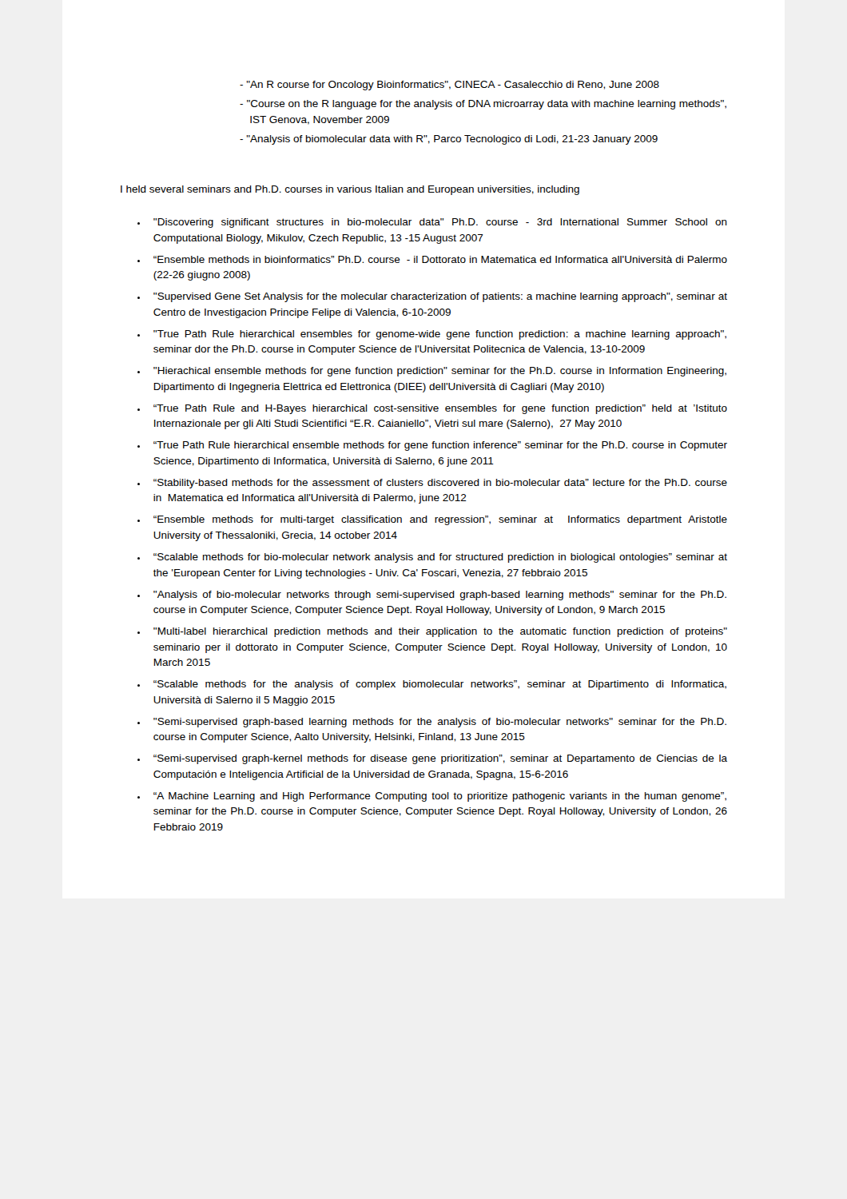- "An R course for Oncology Bioinformatics", CINECA - Casalecchio di Reno, June 2008
- "Course on the R language for the analysis of DNA microarray data with machine learning methods", IST Genova, November 2009
- "Analysis of biomolecular data with R", Parco Tecnologico di Lodi, 21-23 January 2009
I held several seminars and Ph.D. courses in various Italian and European universities, including
"Discovering significant structures in bio-molecular data" Ph.D. course - 3rd International Summer School on Computational Biology, Mikulov, Czech Republic, 13 -15 August 2007
“Ensemble methods in bioinformatics” Ph.D. course - il Dottorato in Matematica ed Informatica all'Università di Palermo (22-26 giugno 2008)
"Supervised Gene Set Analysis for the molecular characterization of patients: a machine learning approach", seminar at Centro de Investigacion Principe Felipe di Valencia, 6-10-2009
"True Path Rule hierarchical ensembles for genome-wide gene function prediction: a machine learning approach", seminar dor the Ph.D. course in Computer Science de l'Universitat Politecnica de Valencia, 13-10-2009
"Hierachical ensemble methods for gene function prediction" seminar for the Ph.D. course in Information Engineering, Dipartimento di Ingegneria Elettrica ed Elettronica (DIEE) dell'Università di Cagliari (May 2010)
“True Path Rule and H-Bayes hierarchical cost-sensitive ensembles for gene function prediction” held at ’Istituto Internazionale per gli Alti Studi Scientifici “E.R. Caianiello”, Vietri sul mare (Salerno), 27 May 2010
“True Path Rule hierarchical ensemble methods for gene function inference” seminar for the Ph.D. course in Copmuter Science, Dipartimento di Informatica, Università di Salerno, 6 june 2011
“Stability-based methods for the assessment of clusters discovered in bio-molecular data” lecture for the Ph.D. course in Matematica ed Informatica all'Università di Palermo, june 2012
“Ensemble methods for multi-target classification and regression”, seminar at Informatics department Aristotle University of Thessaloniki, Grecia, 14 october 2014
“Scalable methods for bio-molecular network analysis and for structured prediction in biological ontologies” seminar at the 'European Center for Living technologies - Univ. Ca' Foscari, Venezia, 27 febbraio 2015
"Analysis of bio-molecular networks through semi-supervised graph-based learning methods" seminar for the Ph.D. course in Computer Science, Computer Science Dept. Royal Holloway, University of London, 9 March 2015
"Multi-label hierarchical prediction methods and their application to the automatic function prediction of proteins" seminario per il dottorato in Computer Science, Computer Science Dept. Royal Holloway, University of London, 10 March 2015
“Scalable methods for the analysis of complex biomolecular networks”, seminar at Dipartimento di Informatica, Università di Salerno il 5 Maggio 2015
"Semi-supervised graph-based learning methods for the analysis of bio-molecular networks" seminar for the Ph.D. course in Computer Science, Aalto University, Helsinki, Finland, 13 June 2015
“Semi-supervised graph-kernel methods for disease gene prioritization”, seminar at Departamento de Ciencias de la Computación e Inteligencia Artificial de la Universidad de Granada, Spagna, 15-6-2016
“A Machine Learning and High Performance Computing tool to prioritize pathogenic variants in the human genome”, seminar for the Ph.D. course in Computer Science, Computer Science Dept. Royal Holloway, University of London, 26 Febbraio 2019